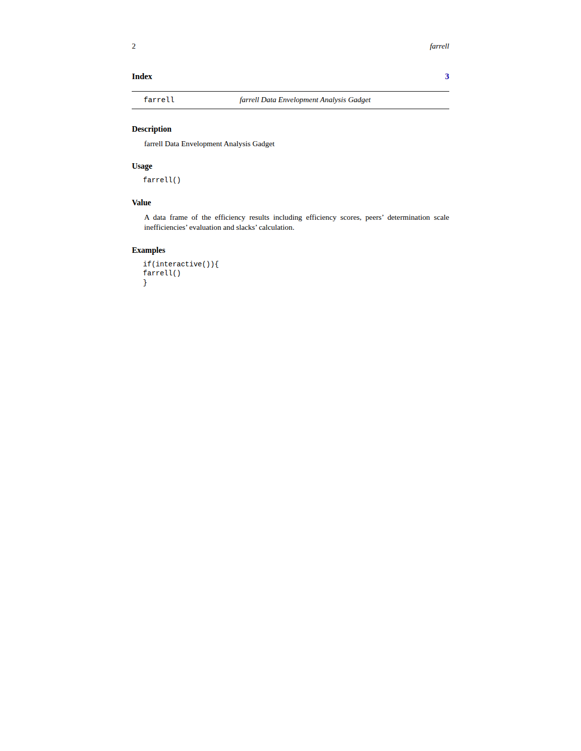2 farrell
Index 3
farrell farrell Data Envelopment Analysis Gadget
Description
farrell Data Envelopment Analysis Gadget
Usage
farrell()
Value
A data frame of the efficiency results including efficiency scores, peers’ determination scale inefficiencies’ evaluation and slacks’ calculation.
Examples
if(interactive()){
farrell()
}